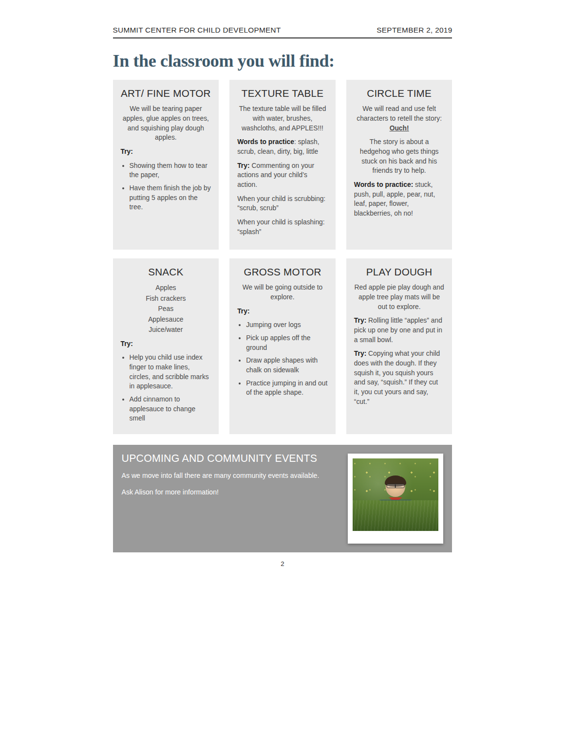Summit Center for Child Development
September 2, 2019
In the classroom you will find:
Art/ Fine Motor
We will be tearing paper apples, glue apples on trees, and squishing play dough apples.
Try:
Showing them how to tear the paper,
Have them finish the job by putting 5 apples on the tree.
Texture Table
The texture table will be filled with water, brushes, washcloths, and APPLES!!!
Words to practice: splash, scrub, clean, dirty, big, little
Try: Commenting on your actions and your child’s action.
When your child is scrubbing: “scrub, scrub”
When your child is splashing: “splash”
Circle Time
We will read and use felt characters to retell the story:
Ouch!
The story is about a hedgehog who gets things stuck on his back and his friends try to help.
Words to practice: stuck, push, pull, apple, pear, nut, leaf, paper, flower, blackberries, oh no!
Snack
Apples
Fish crackers
Peas
Applesauce
Juice/water
Try:
Help you child use index finger to make lines, circles, and scribble marks in applesauce.
Add cinnamon to applesauce to change smell
Gross Motor
We will be going outside to explore.
Try:
Jumping over logs
Pick up apples off the ground
Draw apple shapes with chalk on sidewalk
Practice jumping in and out of the apple shape.
Play Dough
Red apple pie play dough and apple tree play mats will be out to explore.
Try: Rolling little “apples” and pick up one by one and put in a small bowl.
Try: Copying what your child does with the dough. If they squish it, you squish yours and say, “squish.” If they cut it, you cut yours and say, “cut.”
Upcoming and Community Events
As we move into fall there are many community events available.
Ask Alison for more information!
2